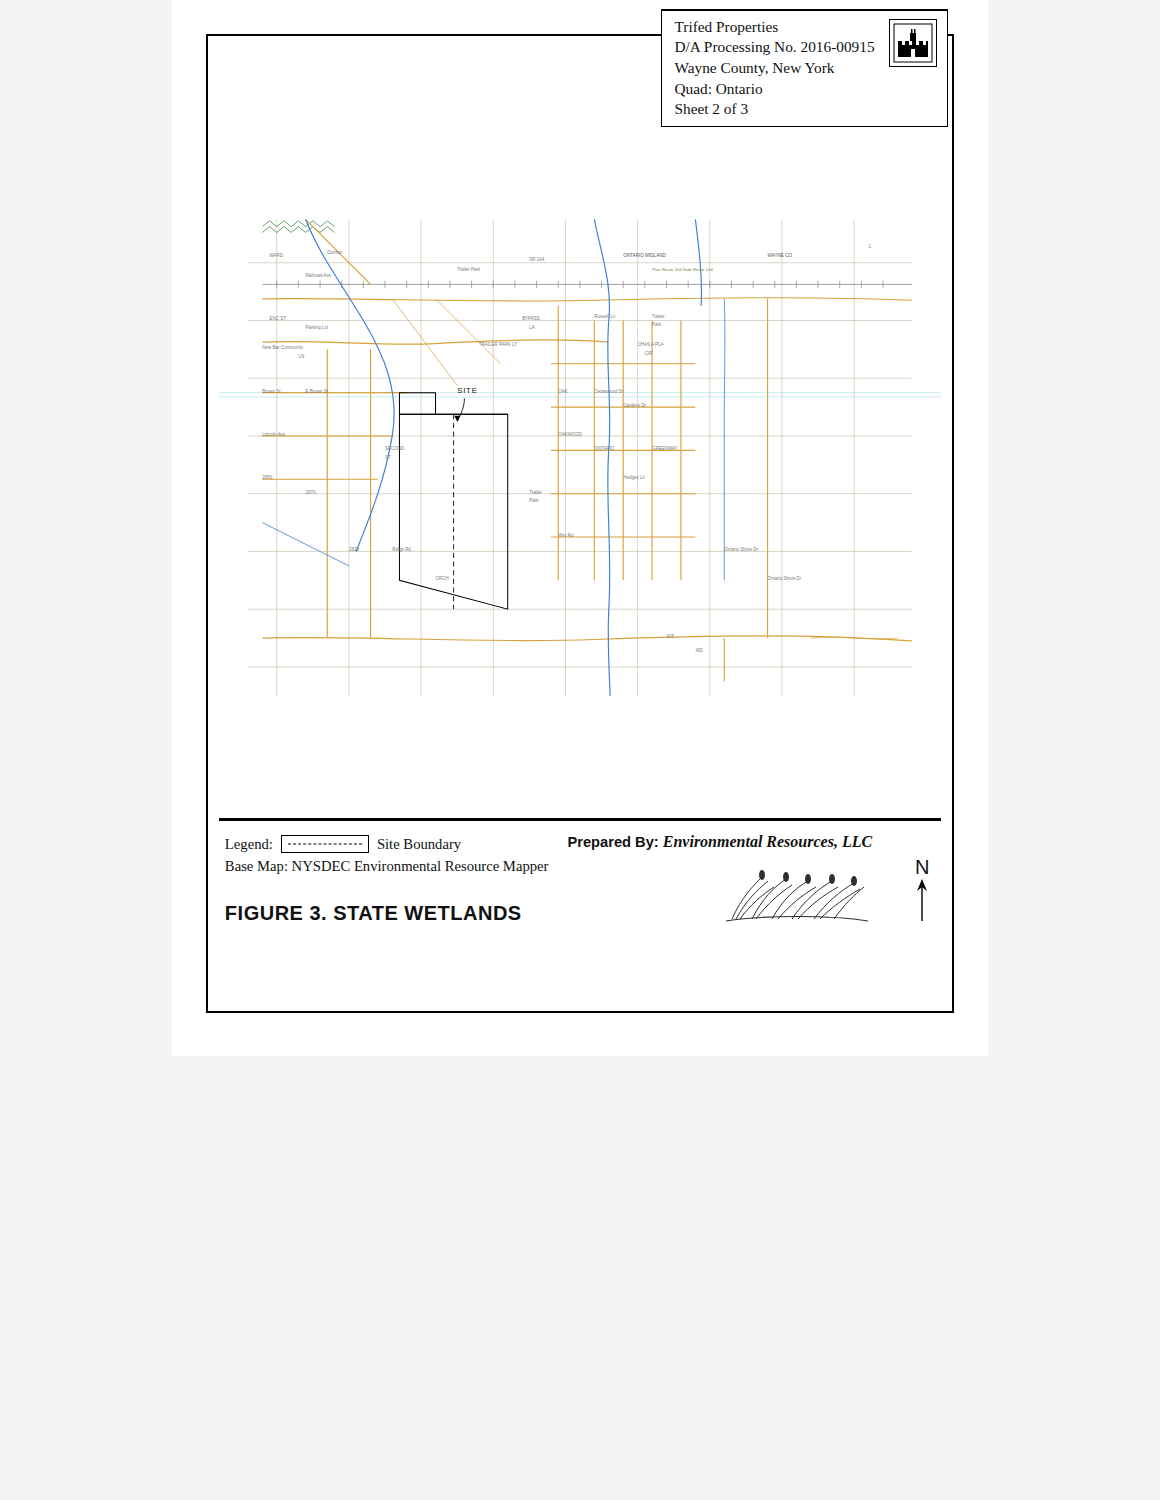Trifed Properties
D/A Processing No. 2016-00915
Wayne County, New York
Quad: Ontario
Sheet 2 of 3
SITE WARD Dunbar Railroad Ave Trailer Park SR 104 ONTARIO MIDLAND WAYNE CO Plan Route 104 Side Route 104 ENC ST Parking Lot New Bar Community LN BYPASS LA Russell Ln Trailer Park CHAS A PLA CIR TRAILER PARK LT OAK Cedarwood Dr Gardens Dr OAKWOOD ONTARIO GREENWAY Hedges Ln Trailer Park Wm Rd Brown St E Brown St Lincoln Ave SECOND ST Ridge Rd ORCH Ontario Shore Dr Ontario Shore Dr 2850 2870 2820 425 430 1
Legend: Site Boundary
Base Map: NYSDEC Environmental Resource Mapper
FIGURE 3. STATE WETLANDS
Prepared By: Environmental Resources, LLC
N